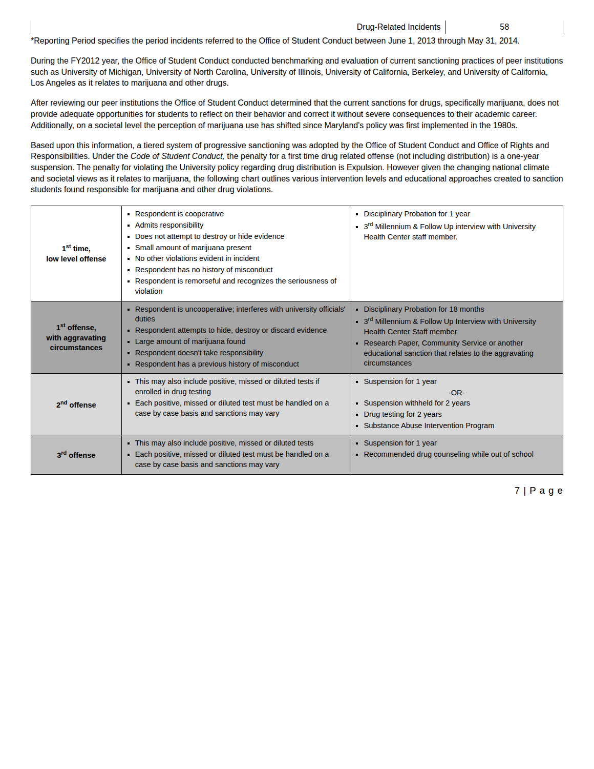| Drug-Related Incidents | 58 |
*Reporting Period specifies the period incidents referred to the Office of Student Conduct between June 1, 2013 through May 31, 2014.
During the FY2012 year, the Office of Student Conduct conducted benchmarking and evaluation of current sanctioning practices of peer institutions such as University of Michigan, University of North Carolina, University of Illinois, University of California, Berkeley, and University of California, Los Angeles as it relates to marijuana and other drugs.
After reviewing our peer institutions the Office of Student Conduct determined that the current sanctions for drugs, specifically marijuana, does not provide adequate opportunities for students to reflect on their behavior and correct it without severe consequences to their academic career. Additionally, on a societal level the perception of marijuana use has shifted since Maryland's policy was first implemented in the 1980s.
Based upon this information, a tiered system of progressive sanctioning was adopted by the Office of Student Conduct and Office of Rights and Responsibilities. Under the Code of Student Conduct, the penalty for a first time drug related offense (not including distribution) is a one-year suspension. The penalty for violating the University policy regarding drug distribution is Expulsion. However given the changing national climate and societal views as it relates to marijuana, the following chart outlines various intervention levels and educational approaches created to sanction students found responsible for marijuana and other drug violations.
| 1 st time, low level offense | Respondent is cooperative Admits responsibility Does not attempt to destroy or hide evidence Small amount of marijuana present No other violations evident in incident Respondent has no history of misconduct Respondent is remorseful and recognizes the seriousness of violation | Disciplinary Probation for 1 year 3 rd Millennium & Follow Up interview with University Health Center staff member. |
| 1 st offense, with aggravating circumstances | Respondent is uncooperative; interferes with university officials' duties Respondent attempts to hide, destroy or discard evidence Large amount of marijuana found Respondent doesn't take responsibility Respondent has a previous history of misconduct | Disciplinary Probation for 18 months 3 rd Millennium & Follow Up Interview with University Health Center Staff member Research Paper, Community Service or another educational sanction that relates to the aggravating circumstances |
| 2 nd offense | This may also include positive, missed or diluted tests if enrolled in drug testing Each positive, missed or diluted test must be handled on a case by case basis and sanctions may vary | Suspension for 1 year -OR- Suspension withheld for 2 years Drug testing for 2 years Substance Abuse Intervention Program |
| 3 rd offense | This may also include positive, missed or diluted tests Each positive, missed or diluted test must be handled on a case by case basis and sanctions may vary | Suspension for 1 year Recommended drug counseling while out of school |
7 | P a g e